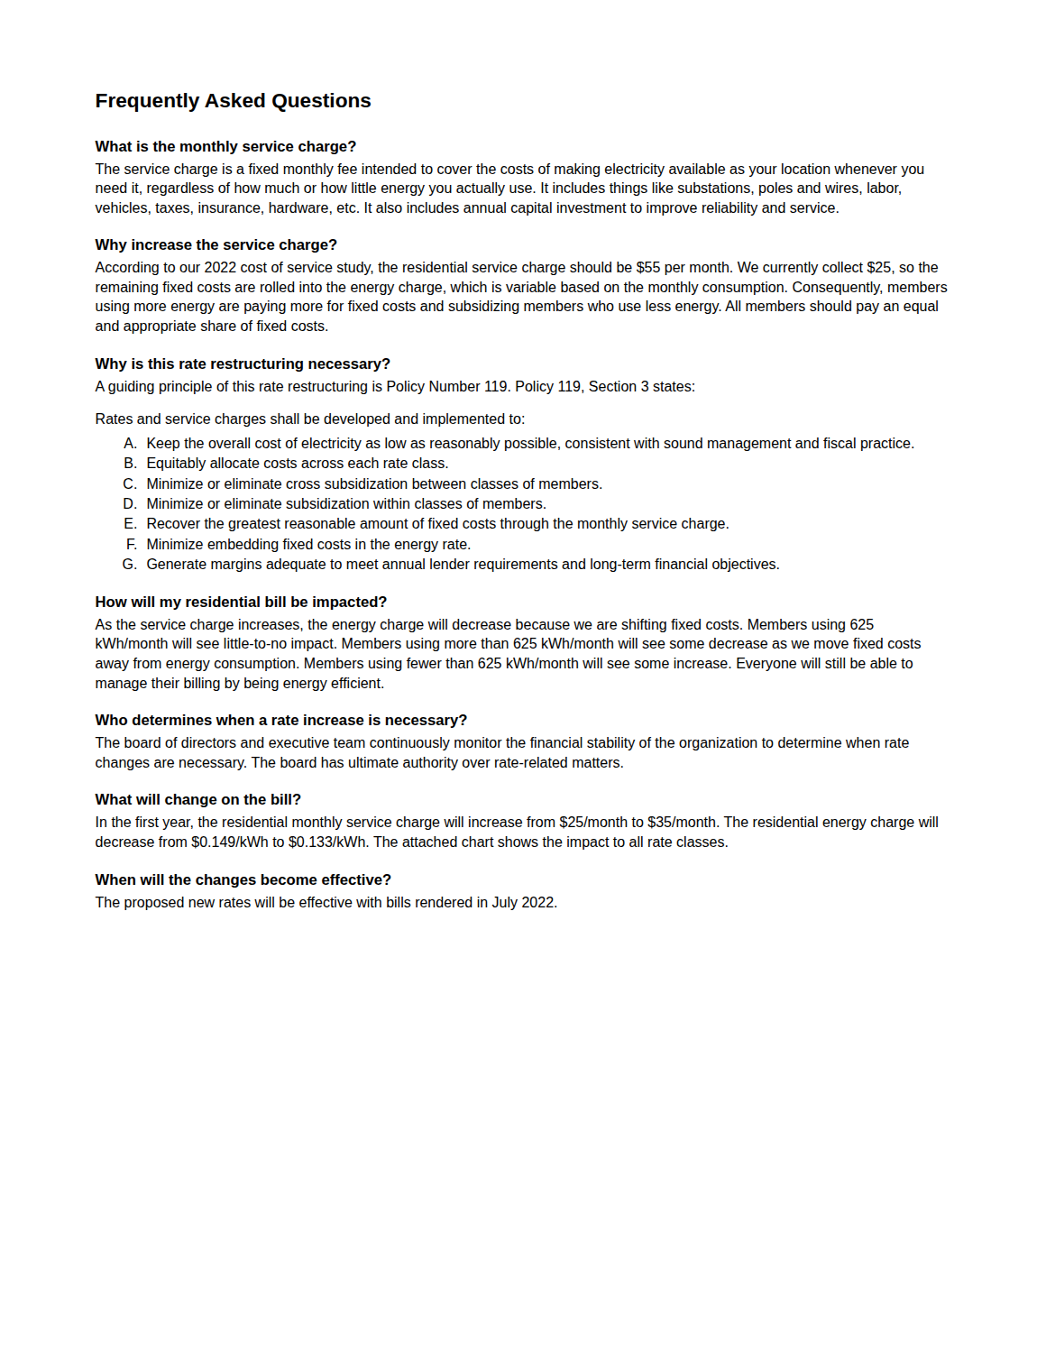Frequently Asked Questions
What is the monthly service charge?
The service charge is a fixed monthly fee intended to cover the costs of making electricity available as your location whenever you need it, regardless of how much or how little energy you actually use. It includes things like substations, poles and wires, labor, vehicles, taxes, insurance, hardware, etc. It also includes annual capital investment to improve reliability and service.
Why increase the service charge?
According to our 2022 cost of service study, the residential service charge should be $55 per month. We currently collect $25, so the remaining fixed costs are rolled into the energy charge, which is variable based on the monthly consumption. Consequently, members using more energy are paying more for fixed costs and subsidizing members who use less energy. All members should pay an equal and appropriate share of fixed costs.
Why is this rate restructuring necessary?
A guiding principle of this rate restructuring is Policy Number 119. Policy 119, Section 3 states:
Rates and service charges shall be developed and implemented to:
Keep the overall cost of electricity as low as reasonably possible, consistent with sound management and fiscal practice.
Equitably allocate costs across each rate class.
Minimize or eliminate cross subsidization between classes of members.
Minimize or eliminate subsidization within classes of members.
Recover the greatest reasonable amount of fixed costs through the monthly service charge.
Minimize embedding fixed costs in the energy rate.
Generate margins adequate to meet annual lender requirements and long-term financial objectives.
How will my residential bill be impacted?
As the service charge increases, the energy charge will decrease because we are shifting fixed costs. Members using 625 kWh/month will see little-to-no impact. Members using more than 625 kWh/month will see some decrease as we move fixed costs away from energy consumption. Members using fewer than 625 kWh/month will see some increase. Everyone will still be able to manage their billing by being energy efficient.
Who determines when a rate increase is necessary?
The board of directors and executive team continuously monitor the financial stability of the organization to determine when rate changes are necessary. The board has ultimate authority over rate-related matters.
What will change on the bill?
In the first year, the residential monthly service charge will increase from $25/month to $35/month. The residential energy charge will decrease from $0.149/kWh to $0.133/kWh. The attached chart shows the impact to all rate classes.
When will the changes become effective?
The proposed new rates will be effective with bills rendered in July 2022.